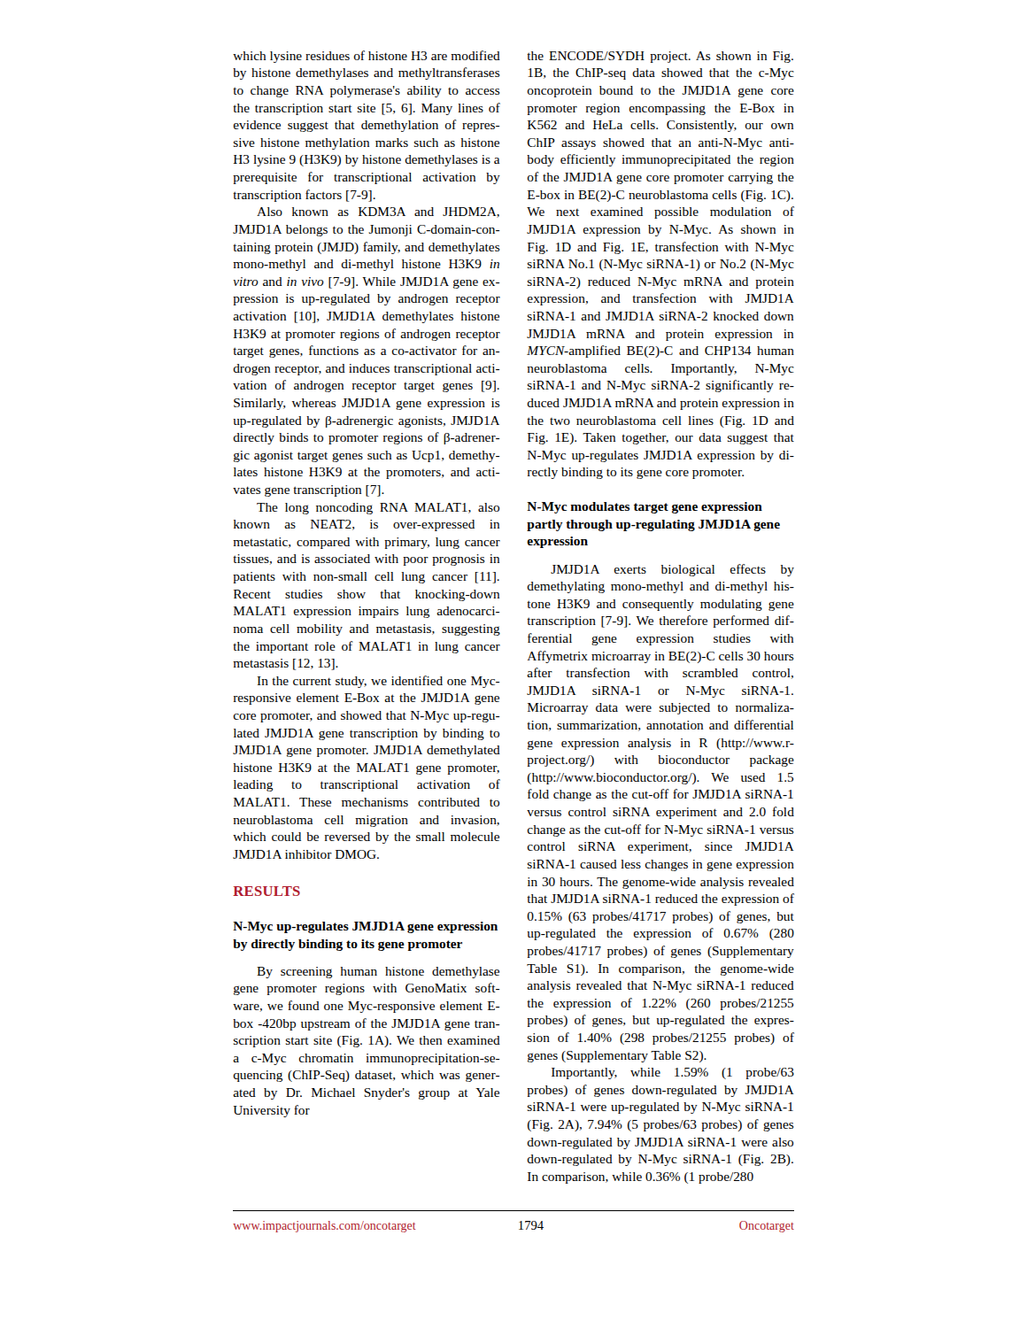which lysine residues of histone H3 are modified by histone demethylases and methyltransferases to change RNA polymerase's ability to access the transcription start site [5, 6]. Many lines of evidence suggest that demethylation of repressive histone methylation marks such as histone H3 lysine 9 (H3K9) by histone demethylases is a prerequisite for transcriptional activation by transcription factors [7-9].
Also known as KDM3A and JHDM2A, JMJD1A belongs to the Jumonji C-domain-containing protein (JMJD) family, and demethylates mono-methyl and di-methyl histone H3K9 in vitro and in vivo [7-9]. While JMJD1A gene expression is up-regulated by androgen receptor activation [10], JMJD1A demethylates histone H3K9 at promoter regions of androgen receptor target genes, functions as a co-activator for androgen receptor, and induces transcriptional activation of androgen receptor target genes [9]. Similarly, whereas JMJD1A gene expression is up-regulated by β-adrenergic agonists, JMJD1A directly binds to promoter regions of β-adrenergic agonist target genes such as Ucp1, demethylates histone H3K9 at the promoters, and activates gene transcription [7].
The long noncoding RNA MALAT1, also known as NEAT2, is over-expressed in metastatic, compared with primary, lung cancer tissues, and is associated with poor prognosis in patients with non-small cell lung cancer [11]. Recent studies show that knocking-down MALAT1 expression impairs lung adenocarcinoma cell mobility and metastasis, suggesting the important role of MALAT1 in lung cancer metastasis [12, 13].
In the current study, we identified one Myc-responsive element E-Box at the JMJD1A gene core promoter, and showed that N-Myc up-regulated JMJD1A gene transcription by binding to JMJD1A gene promoter. JMJD1A demethylated histone H3K9 at the MALAT1 gene promoter, leading to transcriptional activation of MALAT1. These mechanisms contributed to neuroblastoma cell migration and invasion, which could be reversed by the small molecule JMJD1A inhibitor DMOG.
RESULTS
N-Myc up-regulates JMJD1A gene expression by directly binding to its gene promoter
By screening human histone demethylase gene promoter regions with GenoMatix software, we found one Myc-responsive element E-box -420bp upstream of the JMJD1A gene transcription start site (Fig. 1A). We then examined a c-Myc chromatin immunoprecipitation-sequencing (ChIP-Seq) dataset, which was generated by Dr. Michael Snyder's group at Yale University for
the ENCODE/SYDH project. As shown in Fig. 1B, the ChIP-seq data showed that the c-Myc oncoprotein bound to the JMJD1A gene core promoter region encompassing the E-Box in K562 and HeLa cells. Consistently, our own ChIP assays showed that an anti-N-Myc antibody efficiently immunoprecipitated the region of the JMJD1A gene core promoter carrying the E-box in BE(2)-C neuroblastoma cells (Fig. 1C). We next examined possible modulation of JMJD1A expression by N-Myc. As shown in Fig. 1D and Fig. 1E, transfection with N-Myc siRNA No.1 (N-Myc siRNA-1) or No.2 (N-Myc siRNA-2) reduced N-Myc mRNA and protein expression, and transfection with JMJD1A siRNA-1 and JMJD1A siRNA-2 knocked down JMJD1A mRNA and protein expression in MYCN-amplified BE(2)-C and CHP134 human neuroblastoma cells. Importantly, N-Myc siRNA-1 and N-Myc siRNA-2 significantly reduced JMJD1A mRNA and protein expression in the two neuroblastoma cell lines (Fig. 1D and Fig. 1E). Taken together, our data suggest that N-Myc up-regulates JMJD1A expression by directly binding to its gene core promoter.
N-Myc modulates target gene expression partly through up-regulating JMJD1A gene expression
JMJD1A exerts biological effects by demethylating mono-methyl and di-methyl histone H3K9 and consequently modulating gene transcription [7-9]. We therefore performed differential gene expression studies with Affymetrix microarray in BE(2)-C cells 30 hours after transfection with scrambled control, JMJD1A siRNA-1 or N-Myc siRNA-1. Microarray data were subjected to normalization, summarization, annotation and differential gene expression analysis in R (http://www.r-project.org/) with bioconductor package (http://www.bioconductor.org/). We used 1.5 fold change as the cut-off for JMJD1A siRNA-1 versus control siRNA experiment and 2.0 fold change as the cut-off for N-Myc siRNA-1 versus control siRNA experiment, since JMJD1A siRNA-1 caused less changes in gene expression in 30 hours. The genome-wide analysis revealed that JMJD1A siRNA-1 reduced the expression of 0.15% (63 probes/41717 probes) of genes, but up-regulated the expression of 0.67% (280 probes/41717 probes) of genes (Supplementary Table S1). In comparison, the genome-wide analysis revealed that N-Myc siRNA-1 reduced the expression of 1.22% (260 probes/21255 probes) of genes, but up-regulated the expression of 1.40% (298 probes/21255 probes) of genes (Supplementary Table S2).
Importantly, while 1.59% (1 probe/63 probes) of genes down-regulated by JMJD1A siRNA-1 were up-regulated by N-Myc siRNA-1 (Fig. 2A), 7.94% (5 probes/63 probes) of genes down-regulated by JMJD1A siRNA-1 were also down-regulated by N-Myc siRNA-1 (Fig. 2B). In comparison, while 0.36% (1 probe/280
www.impactjournals.com/oncotarget
1794
Oncotarget